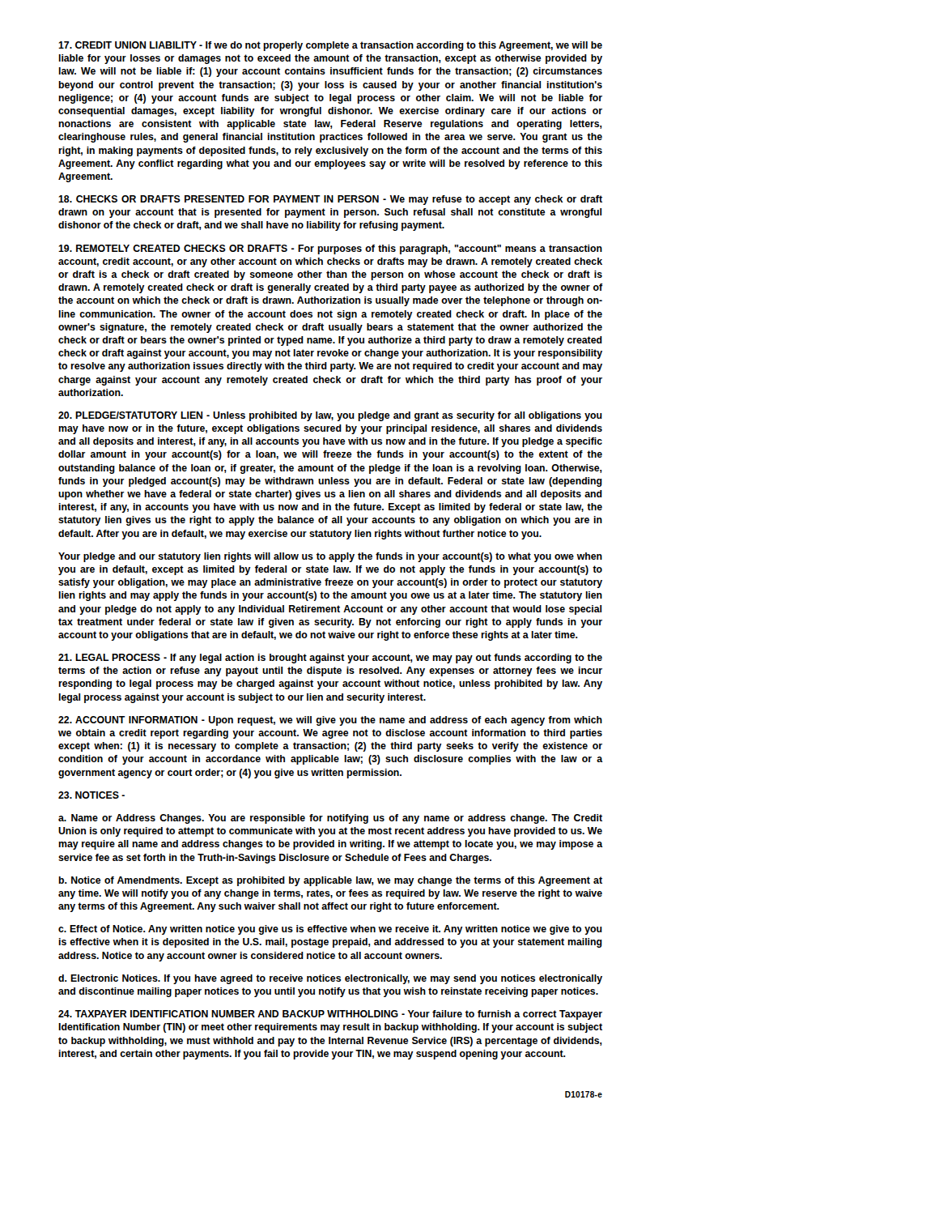17. CREDIT UNION LIABILITY - If we do not properly complete a transaction according to this Agreement, we will be liable for your losses or damages not to exceed the amount of the transaction, except as otherwise provided by law. We will not be liable if: (1) your account contains insufficient funds for the transaction; (2) circumstances beyond our control prevent the transaction; (3) your loss is caused by your or another financial institution's negligence; or (4) your account funds are subject to legal process or other claim. We will not be liable for consequential damages, except liability for wrongful dishonor. We exercise ordinary care if our actions or nonactions are consistent with applicable state law, Federal Reserve regulations and operating letters, clearinghouse rules, and general financial institution practices followed in the area we serve. You grant us the right, in making payments of deposited funds, to rely exclusively on the form of the account and the terms of this Agreement. Any conflict regarding what you and our employees say or write will be resolved by reference to this Agreement.
18. CHECKS OR DRAFTS PRESENTED FOR PAYMENT IN PERSON - We may refuse to accept any check or draft drawn on your account that is presented for payment in person. Such refusal shall not constitute a wrongful dishonor of the check or draft, and we shall have no liability for refusing payment.
19. REMOTELY CREATED CHECKS OR DRAFTS - For purposes of this paragraph, "account" means a transaction account, credit account, or any other account on which checks or drafts may be drawn. A remotely created check or draft is a check or draft created by someone other than the person on whose account the check or draft is drawn. A remotely created check or draft is generally created by a third party payee as authorized by the owner of the account on which the check or draft is drawn. Authorization is usually made over the telephone or through on-line communication. The owner of the account does not sign a remotely created check or draft. In place of the owner's signature, the remotely created check or draft usually bears a statement that the owner authorized the check or draft or bears the owner's printed or typed name. If you authorize a third party to draw a remotely created check or draft against your account, you may not later revoke or change your authorization. It is your responsibility to resolve any authorization issues directly with the third party. We are not required to credit your account and may charge against your account any remotely created check or draft for which the third party has proof of your authorization.
20. PLEDGE/STATUTORY LIEN - Unless prohibited by law, you pledge and grant as security for all obligations you may have now or in the future, except obligations secured by your principal residence, all shares and dividends and all deposits and interest, if any, in all accounts you have with us now and in the future. If you pledge a specific dollar amount in your account(s) for a loan, we will freeze the funds in your account(s) to the extent of the outstanding balance of the loan or, if greater, the amount of the pledge if the loan is a revolving loan. Otherwise, funds in your pledged account(s) may be withdrawn unless you are in default. Federal or state law (depending upon whether we have a federal or state charter) gives us a lien on all shares and dividends and all deposits and interest, if any, in accounts you have with us now and in the future. Except as limited by federal or state law, the statutory lien gives us the right to apply the balance of all your accounts to any obligation on which you are in default. After you are in default, we may exercise our statutory lien rights without further notice to you.
Your pledge and our statutory lien rights will allow us to apply the funds in your account(s) to what you owe when you are in default, except as limited by federal or state law. If we do not apply the funds in your account(s) to satisfy your obligation, we may place an administrative freeze on your account(s) in order to protect our statutory lien rights and may apply the funds in your account(s) to the amount you owe us at a later time. The statutory lien and your pledge do not apply to any Individual Retirement Account or any other account that would lose special tax treatment under federal or state law if given as security. By not enforcing our right to apply funds in your account to your obligations that are in default, we do not waive our right to enforce these rights at a later time.
21. LEGAL PROCESS - If any legal action is brought against your account, we may pay out funds according to the terms of the action or refuse any payout until the dispute is resolved. Any expenses or attorney fees we incur responding to legal process may be charged against your account without notice, unless prohibited by law. Any legal process against your account is subject to our lien and security interest.
22. ACCOUNT INFORMATION - Upon request, we will give you the name and address of each agency from which we obtain a credit report regarding your account. We agree not to disclose account information to third parties except when: (1) it is necessary to complete a transaction; (2) the third party seeks to verify the existence or condition of your account in accordance with applicable law; (3) such disclosure complies with the law or a government agency or court order; or (4) you give us written permission.
23. NOTICES -
a. Name or Address Changes. You are responsible for notifying us of any name or address change. The Credit Union is only required to attempt to communicate with you at the most recent address you have provided to us. We may require all name and address changes to be provided in writing. If we attempt to locate you, we may impose a service fee as set forth in the Truth-in-Savings Disclosure or Schedule of Fees and Charges.
b. Notice of Amendments. Except as prohibited by applicable law, we may change the terms of this Agreement at any time. We will notify you of any change in terms, rates, or fees as required by law. We reserve the right to waive any terms of this Agreement. Any such waiver shall not affect our right to future enforcement.
c. Effect of Notice. Any written notice you give us is effective when we receive it. Any written notice we give to you is effective when it is deposited in the U.S. mail, postage prepaid, and addressed to you at your statement mailing address. Notice to any account owner is considered notice to all account owners.
d. Electronic Notices. If you have agreed to receive notices electronically, we may send you notices electronically and discontinue mailing paper notices to you until you notify us that you wish to reinstate receiving paper notices.
24. TAXPAYER IDENTIFICATION NUMBER AND BACKUP WITHHOLDING - Your failure to furnish a correct Taxpayer Identification Number (TIN) or meet other requirements may result in backup withholding. If your account is subject to backup withholding, we must withhold and pay to the Internal Revenue Service (IRS) a percentage of dividends, interest, and certain other payments. If you fail to provide your TIN, we may suspend opening your account.
D10178-e